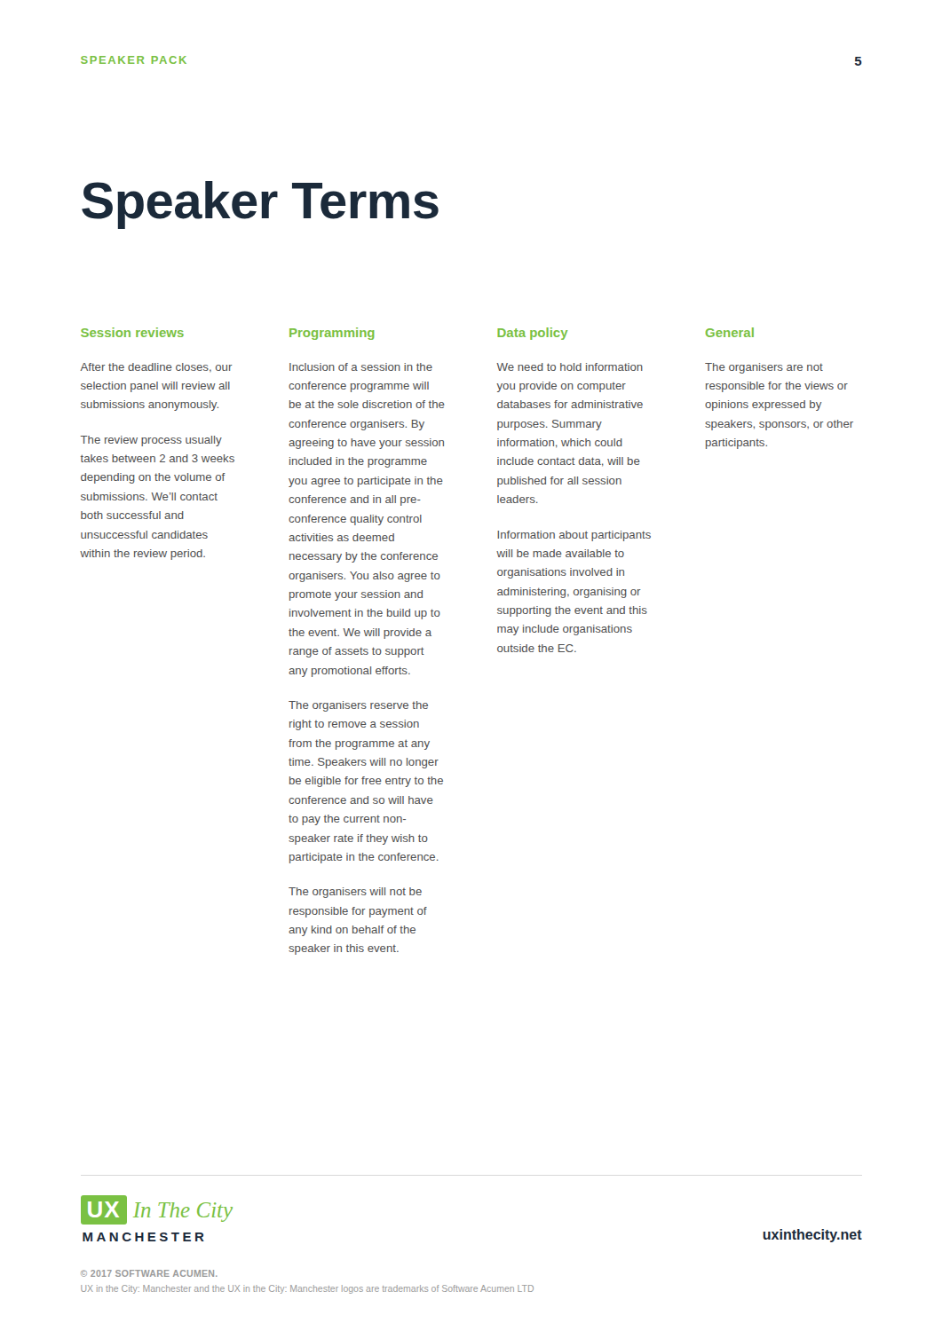Speaker Pack
5
Speaker Terms
Session reviews
After the deadline closes, our selection panel will review all submissions anonymously.
The review process usually takes between 2 and 3 weeks depending on the volume of submissions. We’ll contact both successful and unsuccessful candidates within the review period.
Programming
Inclusion of a session in the conference programme will be at the sole discretion of the conference organisers. By agreeing to have your session included in the programme you agree to participate in the conference and in all pre-conference quality control activities as deemed necessary by the conference organisers. You also agree to promote your session and involvement in the build up to the event. We will provide a range of assets to support any promotional efforts.
The organisers reserve the right to remove a session from the programme at any time. Speakers will no longer be eligible for free entry to the conference and so will have to pay the current non-speaker rate if they wish to participate in the conference.
The organisers will not be responsible for payment of any kind on behalf of the speaker in this event.
Data policy
We need to hold information you provide on computer databases for administrative purposes. Summary information, which could include contact data, will be published for all session leaders.
Information about participants will be made available to organisations involved in administering, organising or supporting the event and this may include organisations outside the EC.
General
The organisers are not responsible for the views or opinions expressed by speakers, sponsors, or other participants.
UX In The City
MANCHESTER
uxinthecity.net
© 2017 SOFTWARE ACUMEN.
UX in the City: Manchester and the UX in the City: Manchester logos are trademarks of Software Acumen LTD